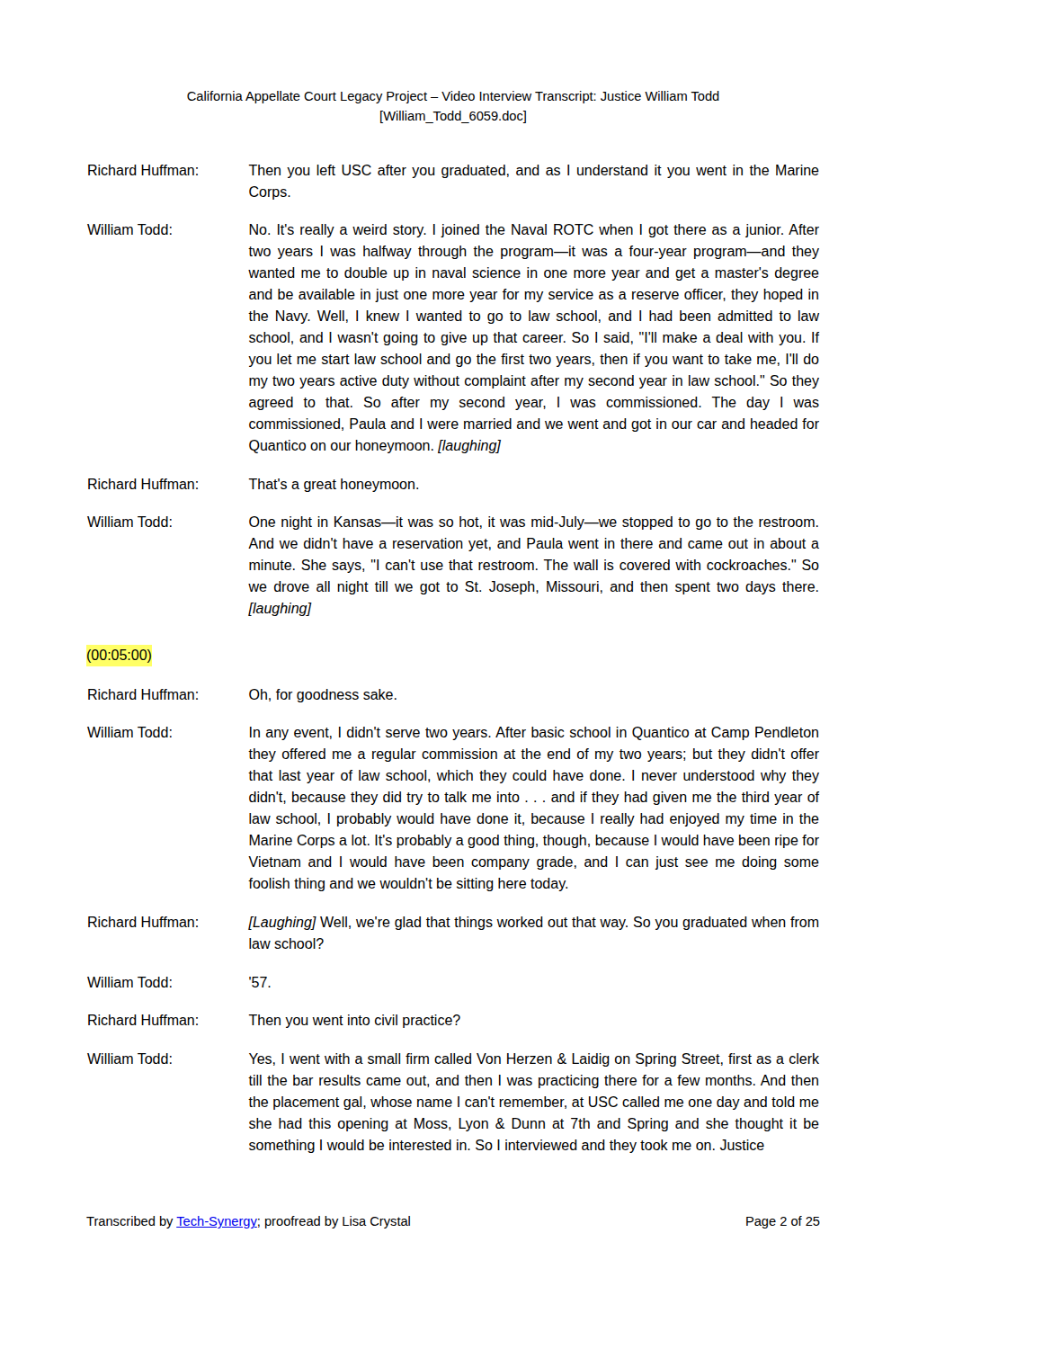California Appellate Court Legacy Project – Video Interview Transcript: Justice William Todd [William_Todd_6059.doc]
| Richard Huffman: | Then you left USC after you graduated, and as I understand it you went in the Marine Corps. |
| William Todd: | No. It's really a weird story. I joined the Naval ROTC when I got there as a junior. After two years I was halfway through the program—it was a four-year program—and they wanted me to double up in naval science in one more year and get a master's degree and be available in just one more year for my service as a reserve officer, they hoped in the Navy. Well, I knew I wanted to go to law school, and I had been admitted to law school, and I wasn't going to give up that career. So I said, "I'll make a deal with you. If you let me start law school and go the first two years, then if you want to take me, I'll do my two years active duty without complaint after my second year in law school." So they agreed to that. So after my second year, I was commissioned. The day I was commissioned, Paula and I were married and we went and got in our car and headed for Quantico on our honeymoon. [laughing] |
| Richard Huffman: | That's a great honeymoon. |
| William Todd: | One night in Kansas—it was so hot, it was mid-July—we stopped to go to the restroom. And we didn't have a reservation yet, and Paula went in there and came out in about a minute. She says, "I can't use that restroom. The wall is covered with cockroaches." So we drove all night till we got to St. Joseph, Missouri, and then spent two days there. [laughing] |
(00:05:00)
| Richard Huffman: | Oh, for goodness sake. |
| William Todd: | In any event, I didn't serve two years. After basic school in Quantico at Camp Pendleton they offered me a regular commission at the end of my two years; but they didn't offer that last year of law school, which they could have done. I never understood why they didn't, because they did try to talk me into . . . and if they had given me the third year of law school, I probably would have done it, because I really had enjoyed my time in the Marine Corps a lot. It's probably a good thing, though, because I would have been ripe for Vietnam and I would have been company grade, and I can just see me doing some foolish thing and we wouldn't be sitting here today. |
| Richard Huffman: | [Laughing] Well, we're glad that things worked out that way. So you graduated when from law school? |
| William Todd: | '57. |
| Richard Huffman: | Then you went into civil practice? |
| William Todd: | Yes, I went with a small firm called Von Herzen & Laidig on Spring Street, first as a clerk till the bar results came out, and then I was practicing there for a few months. And then the placement gal, whose name I can't remember, at USC called me one day and told me she had this opening at Moss, Lyon & Dunn at 7th and Spring and she thought it be something I would be interested in. So I interviewed and they took me on. Justice |
Transcribed by Tech-Synergy; proofread by Lisa Crystal Page 2 of 25